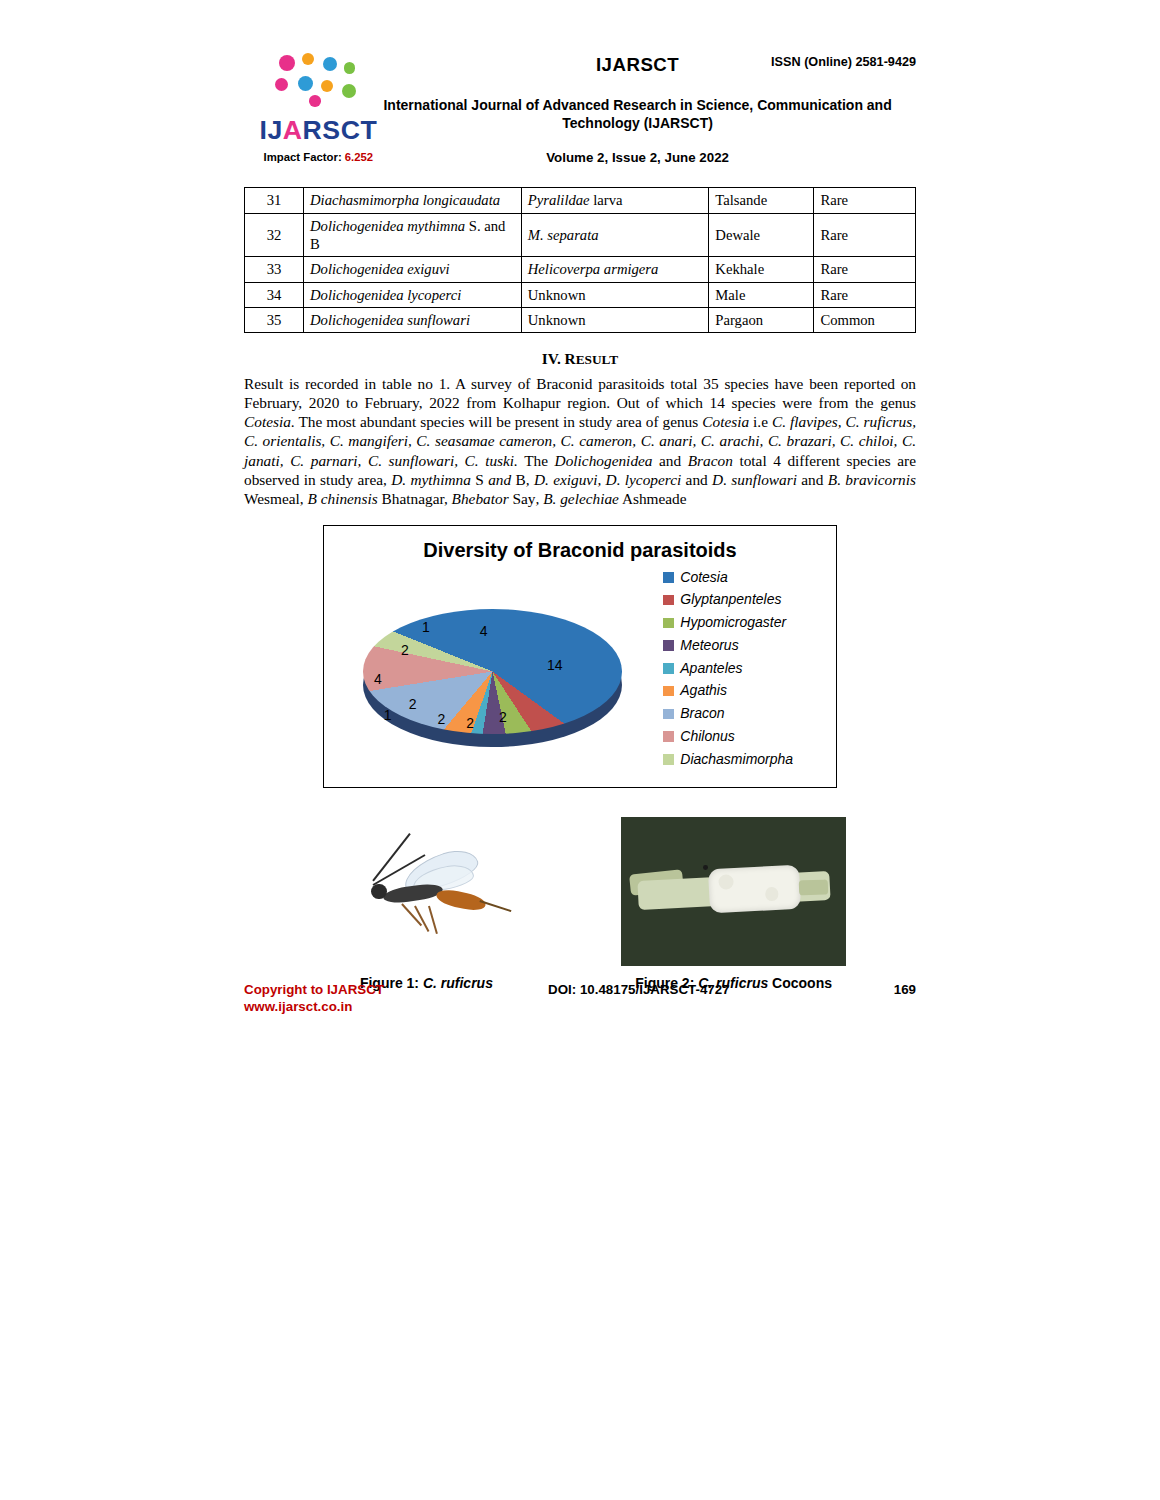IJARSCT
Impact Factor: 6.252
ISSN (Online) 2581-9429
IJARSCT
International Journal of Advanced Research in Science, Communication and Technology (IJARSCT)
Volume 2, Issue 2, June 2022
| 31 | Diachasmimorpha longicaudata | Pyralildae larva | Talsande | Rare |
| 32 | Dolichogenidea mythimna S. and B | M. separata | Dewale | Rare |
| 33 | Dolichogenidea exiguvi | Helicoverpa armigera | Kekhale | Rare |
| 34 | Dolichogenidea lycoperci | Unknown | Male | Rare |
| 35 | Dolichogenidea sunflowari | Unknown | Pargaon | Common |
IV. RESULT
Result is recorded in table no 1. A survey of Braconid parasitoids total 35 species have been reported on February, 2020 to February, 2022 from Kolhapur region. Out of which 14 species were from the genus Cotesia. The most abundant species will be present in study area of genus Cotesia i.e C. flavipes, C. ruficrus, C. orientalis, C. mangiferi, C. seasamae cameron, C. cameron, C. anari, C. arachi, C. brazari, C. chiloi, C. janati, C. parnari, C. sunflowari, C. tuski. The Dolichogenidea and Bracon total 4 different species are observed in study area, D. mythimna S and B, D. exiguvi, D. lycoperci and D. sunflowari and B. bravicornis Wesmeal, B chinensis Bhatnagar, Bhebator Say, B. gelechiae Ashmeade
Diversity of Braconid parasitoids
14
2
2
2
1
2
4
2
1
4
Cotesia
Glyptanpenteles
Hypomicrogaster
Meteorus
Apanteles
Agathis
Bracon
Chilonus
Diachasmimorpha
Figure 1: C. ruficrus
Figure 2: C. ruficrus Cocoons
Copyright to IJARSCT www.ijarsct.co.in
DOI: 10.48175/IJARSCT-4727
169